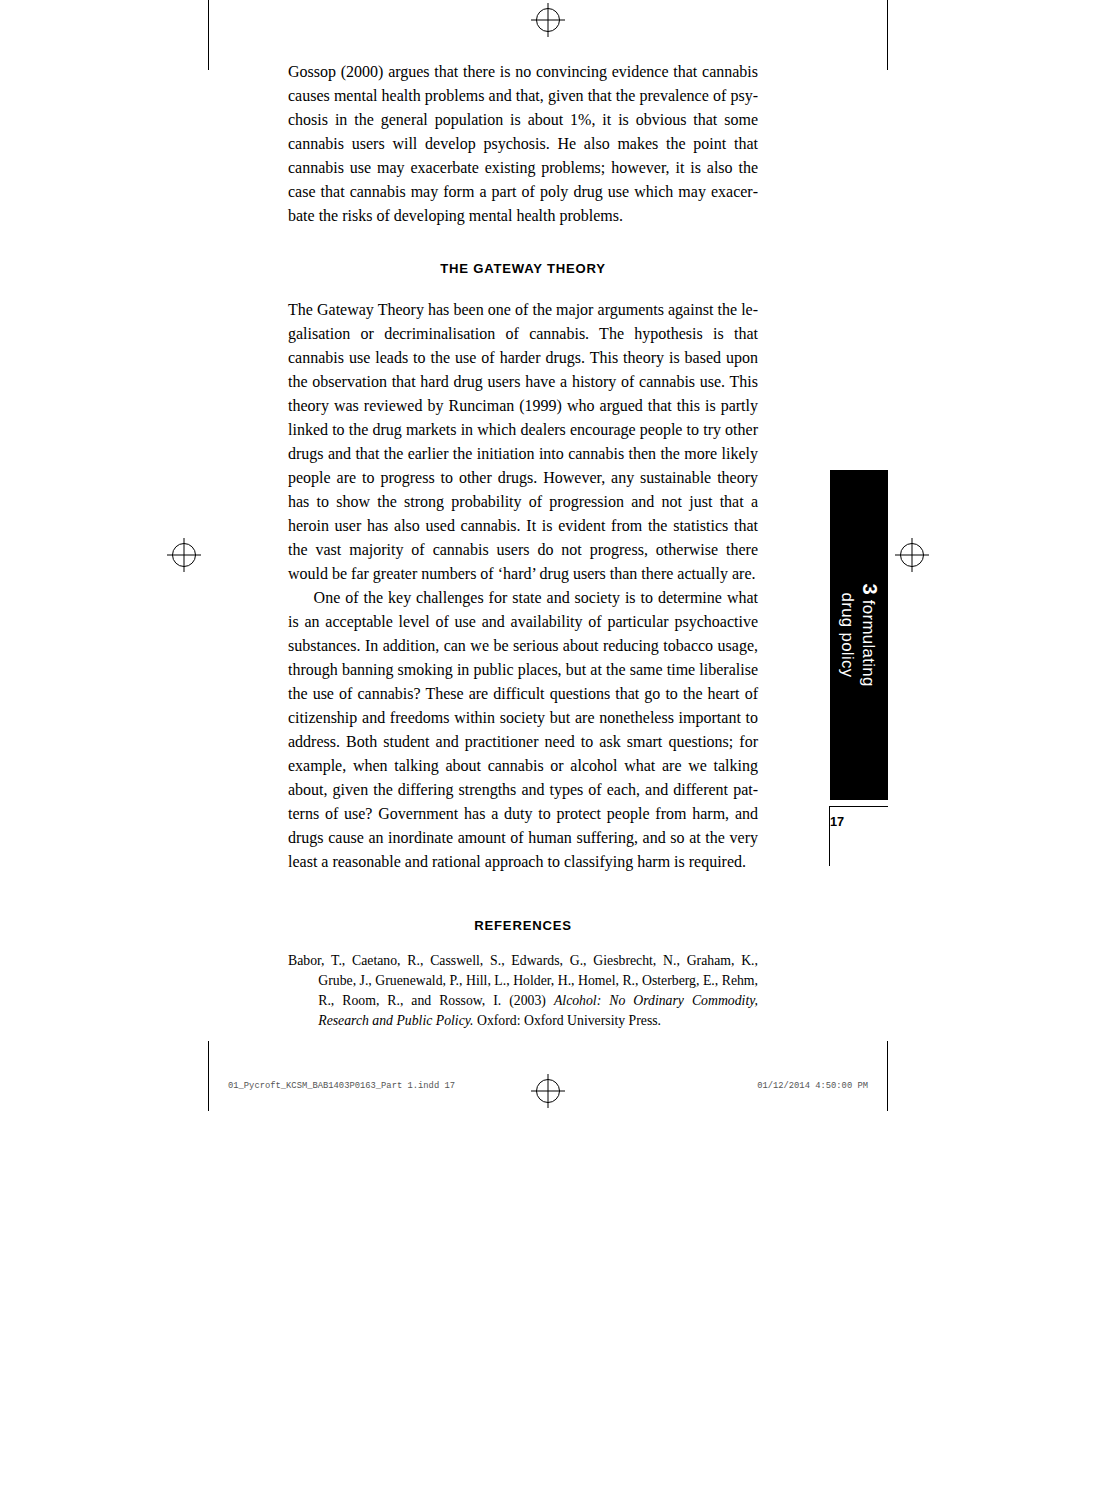3 formulating
drug policy
17
Gossop (2000) argues that there is no convincing evidence that cannabis causes mental health problems and that, given that the prevalence of psychosis in the general population is about 1%, it is obvious that some cannabis users will develop psychosis. He also makes the point that cannabis use may exacerbate existing problems; however, it is also the case that cannabis may form a part of poly drug use which may exacerbate the risks of developing mental health problems.
THE GATEWAY THEORY
The Gateway Theory has been one of the major arguments against the legalisation or decriminalisation of cannabis. The hypothesis is that cannabis use leads to the use of harder drugs. This theory is based upon the observation that hard drug users have a history of cannabis use. This theory was reviewed by Runciman (1999) who argued that this is partly linked to the drug markets in which dealers encourage people to try other drugs and that the earlier the initiation into cannabis then the more likely people are to progress to other drugs. However, any sustainable theory has to show the strong probability of progression and not just that a heroin user has also used cannabis. It is evident from the statistics that the vast majority of cannabis users do not progress, otherwise there would be far greater numbers of ‘hard’ drug users than there actually are.
One of the key challenges for state and society is to determine what is an acceptable level of use and availability of particular psychoactive substances. In addition, can we be serious about reducing tobacco usage, through banning smoking in public places, but at the same time liberalise the use of cannabis? These are difficult questions that go to the heart of citizenship and freedoms within society but are nonetheless important to address. Both student and practitioner need to ask smart questions; for example, when talking about cannabis or alcohol what are we talking about, given the differing strengths and types of each, and different patterns of use? Government has a duty to protect people from harm, and drugs cause an inordinate amount of human suffering, and so at the very least a reasonable and rational approach to classifying harm is required.
REFERENCES
Babor, T., Caetano, R., Casswell, S., Edwards, G., Giesbrecht, N., Graham, K., Grube, J., Gruenewald, P., Hill, L., Holder, H., Homel, R., Osterberg, E., Rehm, R., Room, R., and Rossow, I. (2003) Alcohol: No Ordinary Commodity, Research and Public Policy. Oxford: Oxford University Press.
01_Pycroft_KCSM_BAB1403P0163_Part 1.indd 17 01/12/2014 4:50:00 PM